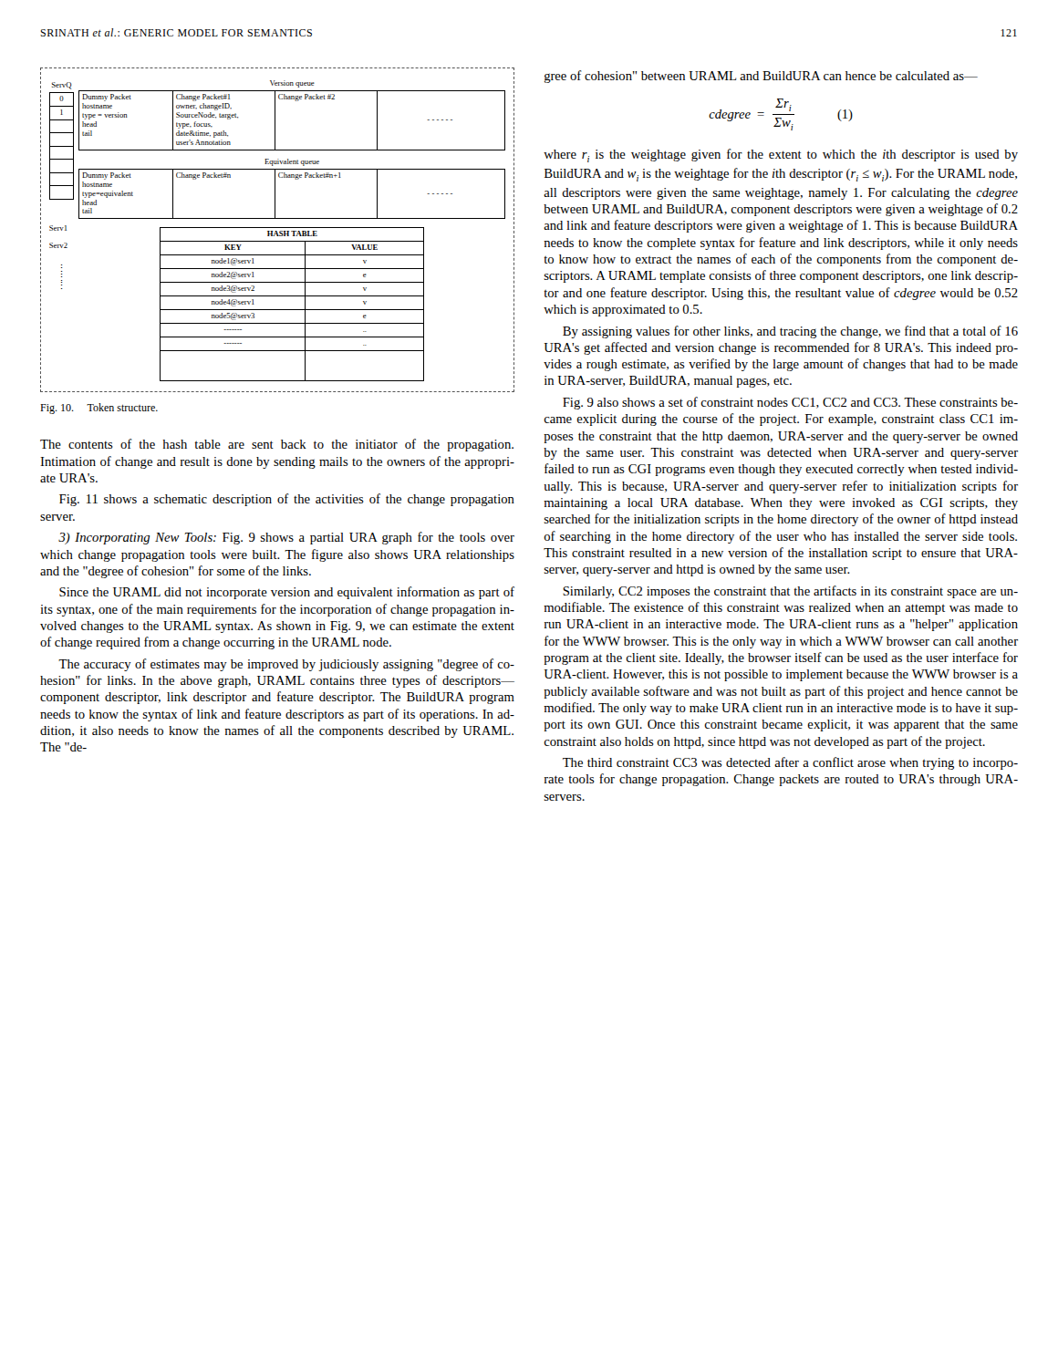SRINATH et al.: GENERIC MODEL FOR SEMANTICS
121
ServQ
| 0 |
| 1 |
Version queue
| Dummy Packet hostname type = version head tail | Change Packet#1 owner, changeID, SourceNode, target, type, focus, date&time, path, user's Annotation | Change Packet #2 | ------ |
Equivalent queue
| Dummy Packet hostname type=equivalent head tail | Change Packet#n | Change Packet#n+1 | ------ |
Serv1
Serv2
⋮
⋮
⋮
| HASH TABLE |
| --- |
| KEY | VALUE |
| node1@serv1 | v |
| node2@serv1 | e |
| node3@serv2 | v |
| node4@serv1 | v |
| node5@serv3 | e |
| ------- | .. |
| ------- | .. |
Fig. 10. Token structure.
The contents of the hash table are sent back to the initiator of the propagation. Intimation of change and result is done by sending mails to the owners of the appropriate URA's.
Fig. 11 shows a schematic description of the activities of the change propagation server.
3) Incorporating New Tools: Fig. 9 shows a partial URA graph for the tools over which change propagation tools were built. The figure also shows URA relationships and the "degree of cohesion" for some of the links.
Since the URAML did not incorporate version and equivalent information as part of its syntax, one of the main requirements for the incorporation of change propagation involved changes to the URAML syntax. As shown in Fig. 9, we can estimate the extent of change required from a change occurring in the URAML node.
The accuracy of estimates may be improved by judiciously assigning "degree of cohesion" for links. In the above graph, URAML contains three types of descriptors—component descriptor, link descriptor and feature descriptor. The BuildURA program needs to know the syntax of link and feature descriptors as part of its operations. In addition, it also needs to know the names of all the components described by URAML. The "de-
gree of cohesion" between URAML and BuildURA can hence be calculated as—
cdegree = Σri Σwi
(1)
where ri is the weightage given for the extent to which the ith descriptor is used by BuildURA and wi is the weightage for the ith descriptor (ri ≤ wi). For the URAML node, all descriptors were given the same weightage, namely 1. For calculating the cdegree between URAML and BuildURA, component descriptors were given a weightage of 0.2 and link and feature descriptors were given a weightage of 1. This is because BuildURA needs to know the complete syntax for feature and link descriptors, while it only needs to know how to extract the names of each of the components from the component descriptors. A URAML template consists of three component descriptors, one link descriptor and one feature descriptor. Using this, the resultant value of cdegree would be 0.52 which is approximated to 0.5.
By assigning values for other links, and tracing the change, we find that a total of 16 URA's get affected and version change is recommended for 8 URA's. This indeed provides a rough estimate, as verified by the large amount of changes that had to be made in URA-server, BuildURA, manual pages, etc.
Fig. 9 also shows a set of constraint nodes CC1, CC2 and CC3. These constraints became explicit during the course of the project. For example, constraint class CC1 imposes the constraint that the http daemon, URA-server and the query-server be owned by the same user. This constraint was detected when URA-server and query-server failed to run as CGI programs even though they executed correctly when tested individually. This is because, URA-server and query-server refer to initialization scripts for maintaining a local URA database. When they were invoked as CGI scripts, they searched for the initialization scripts in the home directory of the owner of httpd instead of searching in the home directory of the user who has installed the server side tools. This constraint resulted in a new version of the installation script to ensure that URA-server, query-server and httpd is owned by the same user.
Similarly, CC2 imposes the constraint that the artifacts in its constraint space are unmodifiable. The existence of this constraint was realized when an attempt was made to run URA-client in an interactive mode. The URA-client runs as a "helper" application for the WWW browser. This is the only way in which a WWW browser can call another program at the client site. Ideally, the browser itself can be used as the user interface for URA-client. However, this is not possible to implement because the WWW browser is a publicly available software and was not built as part of this project and hence cannot be modified. The only way to make URA client run in an interactive mode is to have it support its own GUI. Once this constraint became explicit, it was apparent that the same constraint also holds on httpd, since httpd was not developed as part of the project.
The third constraint CC3 was detected after a conflict arose when trying to incorporate tools for change propagation. Change packets are routed to URA's through URA-servers.